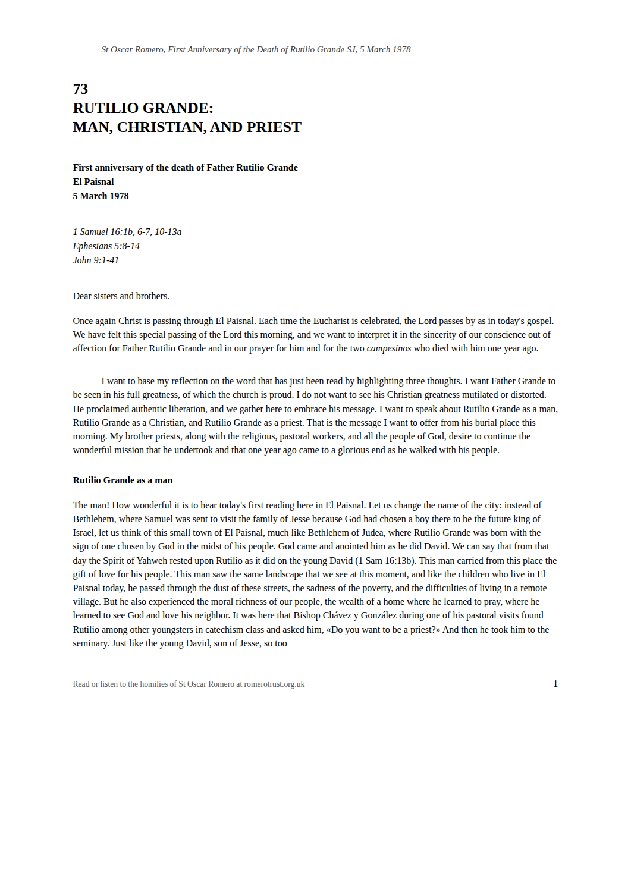St Oscar Romero, First Anniversary of the Death of Rutilio Grande SJ, 5 March 1978
73 RUTILIO GRANDE:
MAN, CHRISTIAN, AND PRIEST
First anniversary of the death of Father Rutilio Grande
El Paisnal
5 March 1978
1 Samuel 16:1b, 6-7, 10-13a
Ephesians 5:8-14
John 9:1-41
Dear sisters and brothers.
Once again Christ is passing through El Paisnal. Each time the Eucharist is celebrated, the Lord passes by as in today's gospel. We have felt this special passing of the Lord this morning, and we want to interpret it in the sincerity of our conscience out of affection for Father Rutilio Grande and in our prayer for him and for the two campesinos who died with him one year ago.
I want to base my reflection on the word that has just been read by highlighting three thoughts. I want Father Grande to be seen in his full greatness, of which the church is proud. I do not want to see his Christian greatness mutilated or distorted. He proclaimed authentic liberation, and we gather here to embrace his message. I want to speak about Rutilio Grande as a man, Rutilio Grande as a Christian, and Rutilio Grande as a priest. That is the message I want to offer from his burial place this morning. My brother priests, along with the religious, pastoral workers, and all the people of God, desire to continue the wonderful mission that he undertook and that one year ago came to a glorious end as he walked with his people.
Rutilio Grande as a man
The man! How wonderful it is to hear today's first reading here in El Paisnal. Let us change the name of the city: instead of Bethlehem, where Samuel was sent to visit the family of Jesse because God had chosen a boy there to be the future king of Israel, let us think of this small town of El Paisnal, much like Bethlehem of Judea, where Rutilio Grande was born with the sign of one chosen by God in the midst of his people. God came and anointed him as he did David. We can say that from that day the Spirit of Yahweh rested upon Rutilio as it did on the young David (1 Sam 16:13b). This man carried from this place the gift of love for his people. This man saw the same landscape that we see at this moment, and like the children who live in El Paisnal today, he passed through the dust of these streets, the sadness of the poverty, and the difficulties of living in a remote village. But he also experienced the moral richness of our people, the wealth of a home where he learned to pray, where he learned to see God and love his neighbor. It was here that Bishop Chávez y González during one of his pastoral visits found Rutilio among other youngsters in catechism class and asked him, «Do you want to be a priest?» And then he took him to the seminary. Just like the young David, son of Jesse, so too
Read or listen to the homilies of St Oscar Romero at romerotrust.org.uk 1